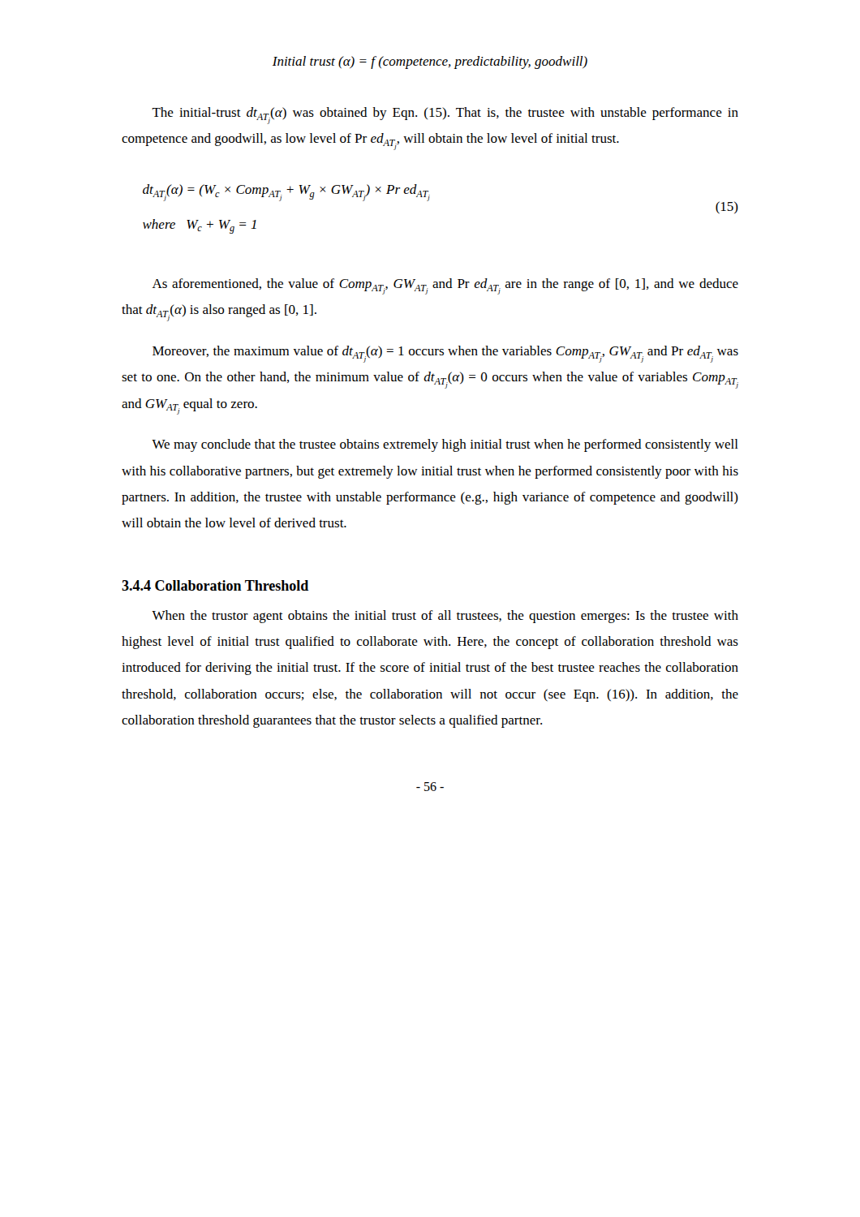Initial trust (α) = f (competence, predictability, goodwill)
The initial-trust dtATj(α) was obtained by Eqn. (15). That is, the trustee with unstable performance in competence and goodwill, as low level of Pr edATj, will obtain the low level of initial trust.
dtATj(α) = (Wc × CompATj + Wg × GWATj) × Pr edATj
where Wc + Wg = 1
(15)
As aforementioned, the value of CompATj, GWATj and Pr edATj are in the range of [0, 1], and we deduce that dtATj(α) is also ranged as [0, 1].
Moreover, the maximum value of dtATj(α) = 1 occurs when the variables CompATj, GWATj and Pr edATj was set to one. On the other hand, the minimum value of dtATj(α) = 0 occurs when the value of variables CompATj and GWATj equal to zero.
We may conclude that the trustee obtains extremely high initial trust when he performed consistently well with his collaborative partners, but get extremely low initial trust when he performed consistently poor with his partners. In addition, the trustee with unstable performance (e.g., high variance of competence and goodwill) will obtain the low level of derived trust.
3.4.4 Collaboration Threshold
When the trustor agent obtains the initial trust of all trustees, the question emerges: Is the trustee with highest level of initial trust qualified to collaborate with. Here, the concept of collaboration threshold was introduced for deriving the initial trust. If the score of initial trust of the best trustee reaches the collaboration threshold, collaboration occurs; else, the collaboration will not occur (see Eqn. (16)). In addition, the collaboration threshold guarantees that the trustor selects a qualified partner.
- 56 -